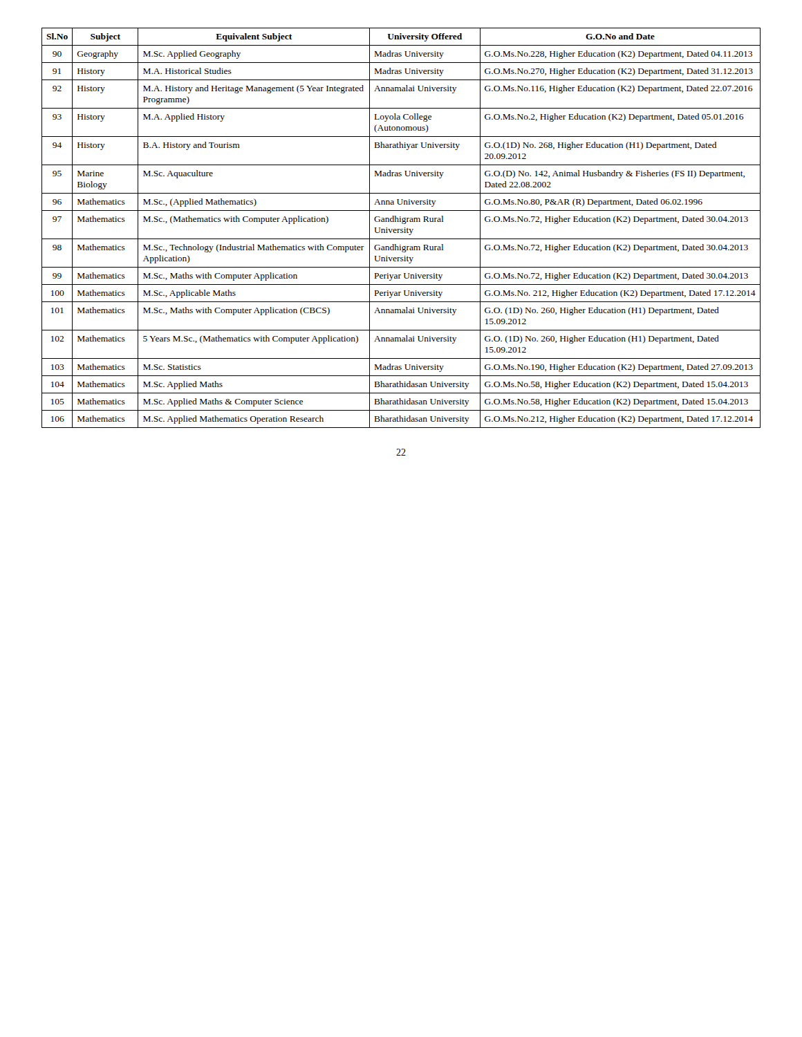| Sl.No | Subject | Equivalent Subject | University Offered | G.O.No and Date |
| --- | --- | --- | --- | --- |
| 90 | Geography | M.Sc. Applied Geography | Madras University | G.O.Ms.No.228, Higher Education (K2) Department, Dated 04.11.2013 |
| 91 | History | M.A. Historical Studies | Madras University | G.O.Ms.No.270, Higher Education (K2) Department, Dated 31.12.2013 |
| 92 | History | M.A. History and Heritage Management (5 Year Integrated Programme) | Annamalai University | G.O.Ms.No.116, Higher Education (K2) Department, Dated 22.07.2016 |
| 93 | History | M.A. Applied History | Loyola College (Autonomous) | G.O.Ms.No.2, Higher Education (K2) Department, Dated 05.01.2016 |
| 94 | History | B.A. History and Tourism | Bharathiyar University | G.O.(1D) No. 268, Higher Education (H1) Department, Dated 20.09.2012 |
| 95 | Marine Biology | M.Sc. Aquaculture | Madras University | G.O.(D) No. 142, Animal Husbandry & Fisheries (FS II) Department, Dated 22.08.2002 |
| 96 | Mathematics | M.Sc., (Applied Mathematics) | Anna University | G.O.Ms.No.80, P&AR (R) Department, Dated 06.02.1996 |
| 97 | Mathematics | M.Sc., (Mathematics with Computer Application) | Gandhigram Rural University | G.O.Ms.No.72, Higher Education (K2) Department, Dated 30.04.2013 |
| 98 | Mathematics | M.Sc., Technology (Industrial Mathematics with Computer Application) | Gandhigram Rural University | G.O.Ms.No.72, Higher Education (K2) Department, Dated 30.04.2013 |
| 99 | Mathematics | M.Sc., Maths with Computer Application | Periyar University | G.O.Ms.No.72, Higher Education (K2) Department, Dated 30.04.2013 |
| 100 | Mathematics | M.Sc., Applicable Maths | Periyar University | G.O.Ms.No. 212, Higher Education (K2) Department, Dated 17.12.2014 |
| 101 | Mathematics | M.Sc., Maths with Computer Application (CBCS) | Annamalai University | G.O. (1D) No. 260, Higher Education (H1) Department, Dated 15.09.2012 |
| 102 | Mathematics | 5 Years M.Sc., (Mathematics with Computer Application) | Annamalai University | G.O. (1D) No. 260, Higher Education (H1) Department, Dated 15.09.2012 |
| 103 | Mathematics | M.Sc. Statistics | Madras University | G.O.Ms.No.190, Higher Education (K2) Department, Dated 27.09.2013 |
| 104 | Mathematics | M.Sc. Applied Maths | Bharathidasan University | G.O.Ms.No.58, Higher Education (K2) Department, Dated 15.04.2013 |
| 105 | Mathematics | M.Sc. Applied Maths & Computer Science | Bharathidasan University | G.O.Ms.No.58, Higher Education (K2) Department, Dated 15.04.2013 |
| 106 | Mathematics | M.Sc. Applied Mathematics Operation Research | Bharathidasan University | G.O.Ms.No.212, Higher Education (K2) Department, Dated 17.12.2014 |
22